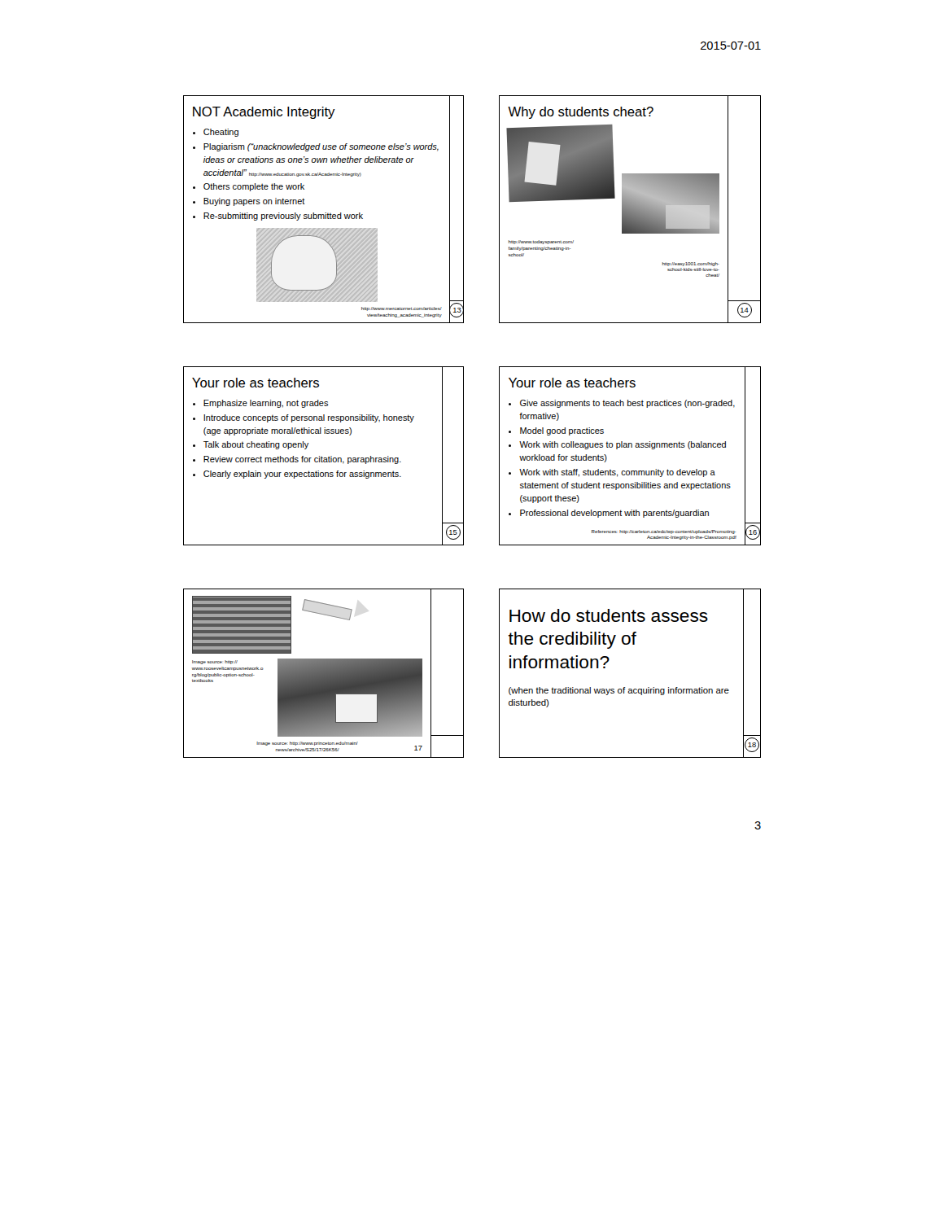2015-07-01
NOT Academic Integrity
Cheating
Plagiarism (“unacknowledged use of someone else’s words, ideas or creations as one’s own whether deliberate or accidental” http://www.education.gov.sk.ca/Academic-Integrity)
Others complete the work
Buying papers on internet
Re-submitting previously submitted work
http://www.mercatornet.com/articles/
view/teaching_academic_integrity
13
Why do students cheat?
http://www.todaysparent.com/
family/parenting/cheating-in-
school/
http://easy1001.com/high-
school-kids-still-love-to-
cheat/
14
Your role as teachers
Emphasize learning, not grades
Introduce concepts of personal responsibility, honesty (age appropriate moral/ethical issues)
Talk about cheating openly
Review correct methods for citation, paraphrasing.
Clearly explain your expectations for assignments.
15
Your role as teachers
Give assignments to teach best practices (non-graded, formative)
Model good practices
Work with colleagues to plan assignments (balanced workload for students)
Work with staff, students, community to develop a statement of student responsibilities and expectations (support these)
Professional development with parents/guardian
References: http://carleton.ca/edc/wp-content/uploads/Promoting-
Academic-Integrity-in-the-Classroom.pdf
16
Image source: http://
www.rooseveltcampusnetwork.o
rg/blog/public-option-school-
textbooks
Image source: http://www.princeton.edu/main/
news/archive/S25/17/26K56/
17
How do students assess the credibility of information?
(when the traditional ways of acquiring information are disturbed)
18
3